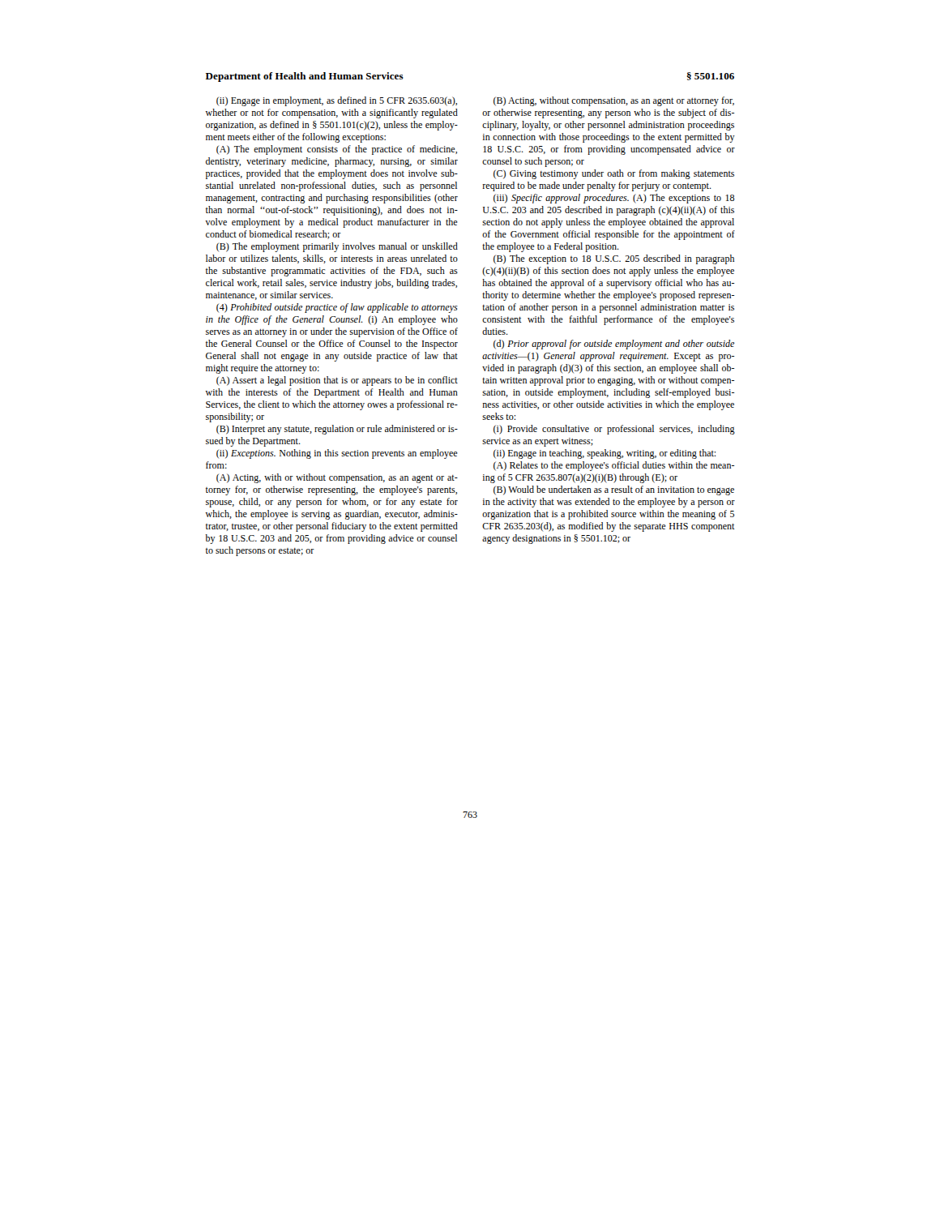Department of Health and Human Services
§ 5501.106
(ii) Engage in employment, as defined in 5 CFR 2635.603(a), whether or not for compensation, with a significantly regulated organization, as defined in § 5501.101(c)(2), unless the employment meets either of the following exceptions:
(A) The employment consists of the practice of medicine, dentistry, veterinary medicine, pharmacy, nursing, or similar practices, provided that the employment does not involve substantial unrelated non-professional duties, such as personnel management, contracting and purchasing responsibilities (other than normal ‘‘out-of-stock’’ requisitioning), and does not involve employment by a medical product manufacturer in the conduct of biomedical research; or
(B) The employment primarily involves manual or unskilled labor or utilizes talents, skills, or interests in areas unrelated to the substantive programmatic activities of the FDA, such as clerical work, retail sales, service industry jobs, building trades, maintenance, or similar services.
(4) Prohibited outside practice of law applicable to attorneys in the Office of the General Counsel. (i) An employee who serves as an attorney in or under the supervision of the Office of the General Counsel or the Office of Counsel to the Inspector General shall not engage in any outside practice of law that might require the attorney to:
(A) Assert a legal position that is or appears to be in conflict with the interests of the Department of Health and Human Services, the client to which the attorney owes a professional responsibility; or
(B) Interpret any statute, regulation or rule administered or issued by the Department.
(ii) Exceptions. Nothing in this section prevents an employee from:
(A) Acting, with or without compensation, as an agent or attorney for, or otherwise representing, the employee's parents, spouse, child, or any person for whom, or for any estate for which, the employee is serving as guardian, executor, administrator, trustee, or other personal fiduciary to the extent permitted by 18 U.S.C. 203 and 205, or from providing advice or counsel to such persons or estate; or
(B) Acting, without compensation, as an agent or attorney for, or otherwise representing, any person who is the subject of disciplinary, loyalty, or other personnel administration proceedings in connection with those proceedings to the extent permitted by 18 U.S.C. 205, or from providing uncompensated advice or counsel to such person; or
(C) Giving testimony under oath or from making statements required to be made under penalty for perjury or contempt.
(iii) Specific approval procedures. (A) The exceptions to 18 U.S.C. 203 and 205 described in paragraph (c)(4)(ii)(A) of this section do not apply unless the employee obtained the approval of the Government official responsible for the appointment of the employee to a Federal position.
(B) The exception to 18 U.S.C. 205 described in paragraph (c)(4)(ii)(B) of this section does not apply unless the employee has obtained the approval of a supervisory official who has authority to determine whether the employee's proposed representation of another person in a personnel administration matter is consistent with the faithful performance of the employee's duties.
(d) Prior approval for outside employment and other outside activities—(1) General approval requirement. Except as provided in paragraph (d)(3) of this section, an employee shall obtain written approval prior to engaging, with or without compensation, in outside employment, including self-employed business activities, or other outside activities in which the employee seeks to:
(i) Provide consultative or professional services, including service as an expert witness;
(ii) Engage in teaching, speaking, writing, or editing that:
(A) Relates to the employee's official duties within the meaning of 5 CFR 2635.807(a)(2)(i)(B) through (E); or
(B) Would be undertaken as a result of an invitation to engage in the activity that was extended to the employee by a person or organization that is a prohibited source within the meaning of 5 CFR 2635.203(d), as modified by the separate HHS component agency designations in § 5501.102; or
763